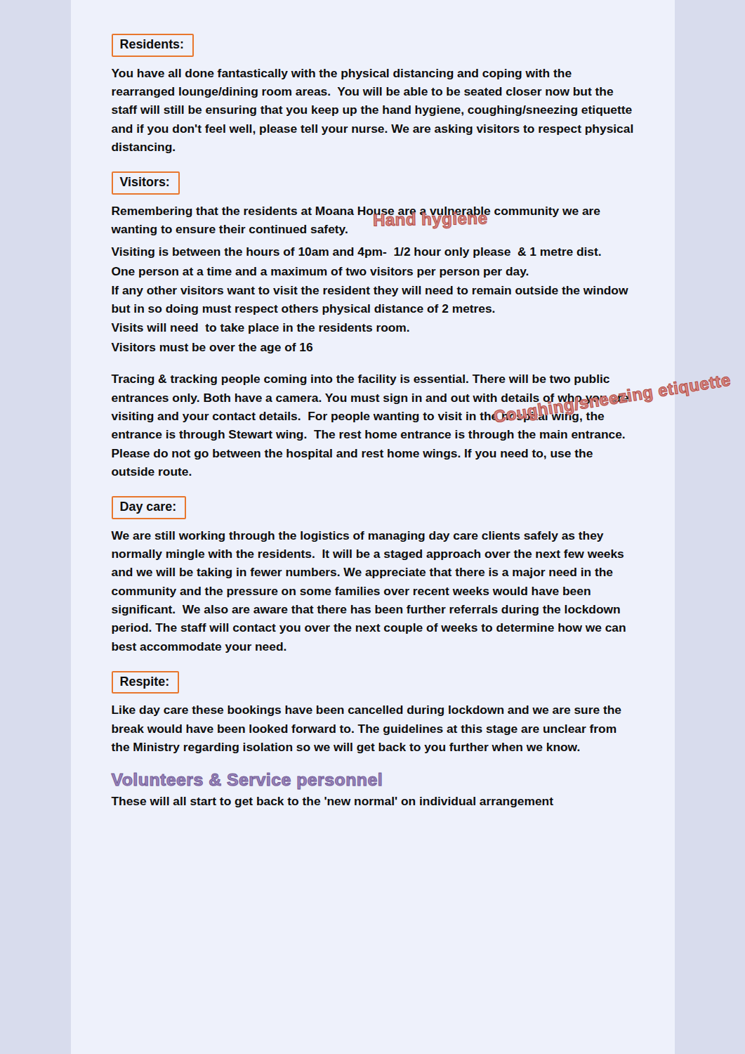Hand hygiene Coughing/sneezing etiquette
Residents:
You have all done fantastically with the physical distancing and coping with the rearranged lounge/dining room areas. You will be able to be seated closer now but the staff will still be ensuring that you keep up the hand hygiene, coughing/sneezing etiquette and if you don't feel well, please tell your nurse. We are asking visitors to respect physical distancing.
Visitors:
Remembering that the residents at Moana House are a vulnerable community we are wanting to ensure their continued safety.
Visiting is between the hours of 10am and 4pm- 1/2 hour only please & 1 metre dist.
One person at a time and a maximum of two visitors per person per day.
If any other visitors want to visit the resident they will need to remain outside the window but in so doing must respect others physical distance of 2 metres.
Visits will need to take place in the residents room.
Visitors must be over the age of 16
Tracing & tracking people coming into the facility is essential. There will be two public entrances only. Both have a camera. You must sign in and out with details of who you are visiting and your contact details. For people wanting to visit in the hospital wing, the entrance is through Stewart wing. The rest home entrance is through the main entrance. Please do not go between the hospital and rest home wings. If you need to, use the outside route.
Day care:
We are still working through the logistics of managing day care clients safely as they normally mingle with the residents. It will be a staged approach over the next few weeks and we will be taking in fewer numbers. We appreciate that there is a major need in the community and the pressure on some families over recent weeks would have been significant. We also are aware that there has been further referrals during the lockdown period. The staff will contact you over the next couple of weeks to determine how we can best accommodate your need.
Respite:
Like day care these bookings have been cancelled during lockdown and we are sure the break would have been looked forward to. The guidelines at this stage are unclear from the Ministry regarding isolation so we will get back to you further when we know.
Volunteers & Service personnel
These will all start to get back to the 'new normal' on individual arrangement